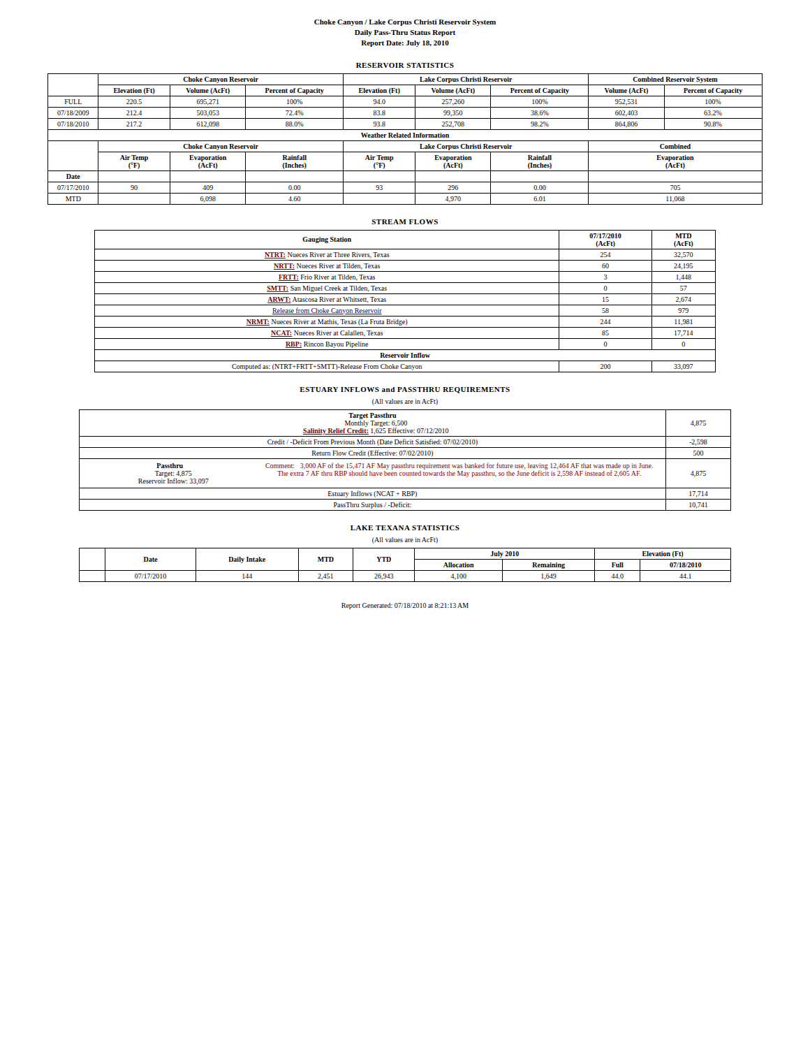Choke Canyon / Lake Corpus Christi Reservoir System
Daily Pass-Thru Status Report
Report Date: July 18, 2010
RESERVOIR STATISTICS
| | Choke Canyon Reservoir | Lake Corpus Christi Reservoir | Combined Reservoir System |
| --- | --- | --- | --- |
| Elevation (Ft) | Volume (AcFt) | Percent of Capacity | Elevation (Ft) | Volume (AcFt) | Percent of Capacity | Volume (AcFt) | Percent of Capacity |
| FULL | 220.5 | 695,271 | 100% | 94.0 | 257,260 | 100% | 952,531 | 100% |
| 07/18/2009 | 212.4 | 503,053 | 72.4% | 83.8 | 99,350 | 38.6% | 602,403 | 63.2% |
| 07/18/2010 | 217.2 | 612,098 | 88.0% | 93.8 | 252,708 | 98.2% | 864,806 | 90.8% |
| Weather Related Information |
| | Choke Canyon Reservoir | Lake Corpus Christi Reservoir | Combined |
| Air Temp (°F) | Evaporation (AcFt) | Rainfall (Inches) | Air Temp (°F) | Evaporation (AcFt) | Rainfall (Inches) | Evaporation (AcFt) |
| Date | | | | | | | |
| 07/17/2010 | 90 | 409 | 0.00 | 93 | 296 | 0.00 | 705 |
| MTD | | 6,098 | 4.60 | | 4,970 | 6.01 | 11,068 |
STREAM FLOWS
| Gauging Station | 07/17/2010 (AcFt) | MTD (AcFt) |
| --- | --- | --- |
| NTRT: Nueces River at Three Rivers, Texas | 254 | 32,570 |
| NRTT: Nueces River at Tilden, Texas | 60 | 24,195 |
| FRTT: Frio River at Tilden, Texas | 3 | 1,448 |
| SMTT: San Miguel Creek at Tilden, Texas | 0 | 57 |
| ARWT: Atascosa River at Whitsett, Texas | 15 | 2,674 |
| Release from Choke Canyon Reservoir | 58 | 979 |
| NRMT: Nueces River at Mathis, Texas (La Fruta Bridge) | 244 | 11,981 |
| NCAT: Nueces River at Calallen, Texas | 85 | 17,714 |
| RBP: Rincon Bayou Pipeline | 0 | 0 |
| Reservoir Inflow |
| Computed as: (NTRT+FRTT+SMTT)-Release From Choke Canyon | 200 | 33,097 |
ESTUARY INFLOWS and PASSTHRU REQUIREMENTS
(All values are in AcFt)
| Target Passthru Monthly Target: 6,500 Salinity Relief Credit: 1,625 Effective: 07/12/2010 | 4,875 |
| Credit / -Deficit From Previous Month (Date Deficit Satisfied: 07/02/2010) | -2,598 |
| Return Flow Credit (Effective: 07/02/2010) | 500 |
| / Passthru Target: 4,875 Reservoir Inflow: 33,097 / Comment: 3,000 AF of the 15,471 AF May passthru requirement was banked for future use, leaving 12,464 AF that was made up in June. The extra 7 AF thru RBP should have been counted towards the May passthru, so the June deficit is 2,598 AF instead of 2,605 AF. / | 4,875 |
| Estuary Inflows (NCAT + RBP) | 17,714 |
| PassThru Surplus / -Deficit: | 10,741 |
LAKE TEXANA STATISTICS
(All values are in AcFt)
| | Date | Daily Intake | MTD | YTD | July 2010 | Elevation (Ft) |
| --- | --- | --- | --- | --- | --- | --- |
| Allocation | Remaining | Full | 07/18/2010 |
| | 07/17/2010 | 144 | 2,451 | 26,943 | 4,100 | 1,649 | 44.0 | 44.1 |
Report Generated: 07/18/2010 at 8:21:13 AM